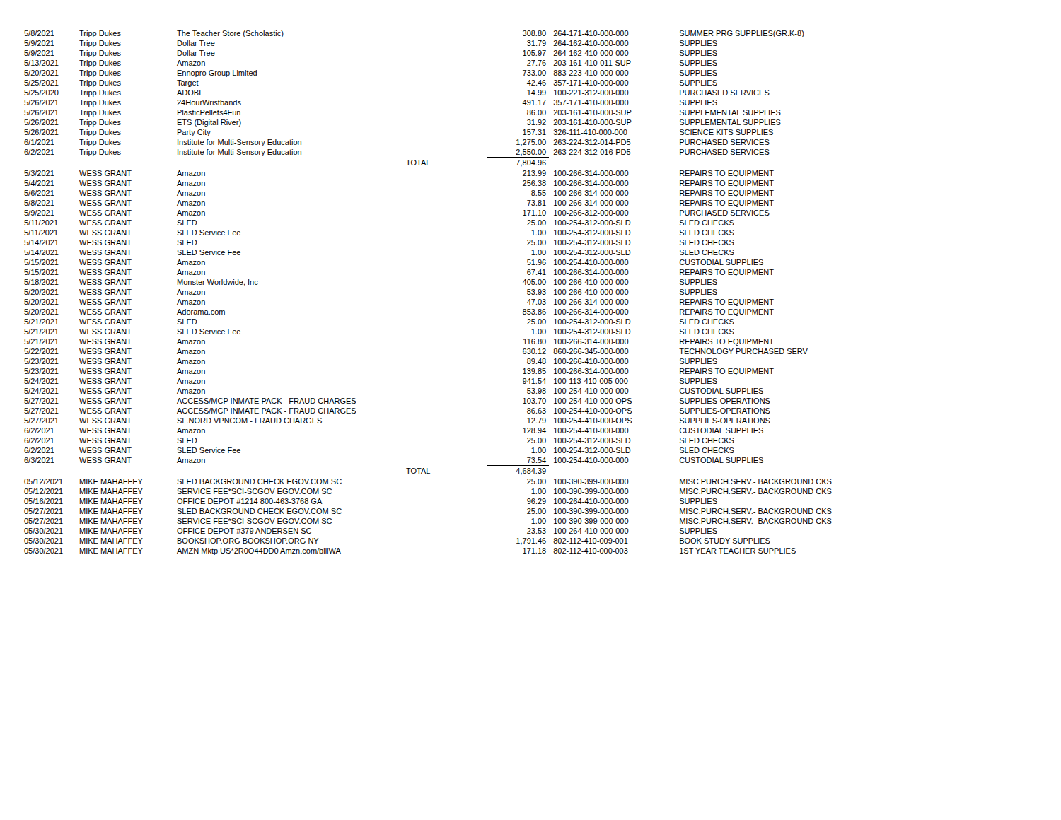| 5/8/2021 | Tripp Dukes | The Teacher Store (Scholastic) | | 308.80 | 264-171-410-000-000 | SUMMER PRG SUPPLIES(GR.K-8) |
| 5/9/2021 | Tripp Dukes | Dollar Tree | | 31.79 | 264-162-410-000-000 | SUPPLIES |
| 5/9/2021 | Tripp Dukes | Dollar Tree | | 105.97 | 264-162-410-000-000 | SUPPLIES |
| 5/13/2021 | Tripp Dukes | Amazon | | 27.76 | 203-161-410-011-SUP | SUPPLIES |
| 5/20/2021 | Tripp Dukes | Ennopro Group Limited | | 733.00 | 883-223-410-000-000 | SUPPLIES |
| 5/25/2021 | Tripp Dukes | Target | | 42.46 | 357-171-410-000-000 | SUPPLIES |
| 5/25/2020 | Tripp Dukes | ADOBE | | 14.99 | 100-221-312-000-000 | PURCHASED SERVICES |
| 5/26/2021 | Tripp Dukes | 24HourWristbands | | 491.17 | 357-171-410-000-000 | SUPPLIES |
| 5/26/2021 | Tripp Dukes | PlasticPellets4Fun | | 86.00 | 203-161-410-000-SUP | SUPPLEMENTAL SUPPLIES |
| 5/26/2021 | Tripp Dukes | ETS (Digital River) | | 31.92 | 203-161-410-000-SUP | SUPPLEMENTAL SUPPLIES |
| 5/26/2021 | Tripp Dukes | Party City | | 157.31 | 326-111-410-000-000 | SCIENCE KITS SUPPLIES |
| 6/1/2021 | Tripp Dukes | Institute for Multi-Sensory Education | | 1,275.00 | 263-224-312-014-PD5 | PURCHASED SERVICES |
| 6/2/2021 | Tripp Dukes | Institute for Multi-Sensory Education | | 2,550.00 | 263-224-312-016-PD5 | PURCHASED SERVICES |
| | | | TOTAL | 7,804.96 | | |
| 5/3/2021 | WESS GRANT | Amazon | | 213.99 | 100-266-314-000-000 | REPAIRS TO EQUIPMENT |
| 5/4/2021 | WESS GRANT | Amazon | | 256.38 | 100-266-314-000-000 | REPAIRS TO EQUIPMENT |
| 5/6/2021 | WESS GRANT | Amazon | | 8.55 | 100-266-314-000-000 | REPAIRS TO EQUIPMENT |
| 5/8/2021 | WESS GRANT | Amazon | | 73.81 | 100-266-314-000-000 | REPAIRS TO EQUIPMENT |
| 5/9/2021 | WESS GRANT | Amazon | | 171.10 | 100-266-312-000-000 | PURCHASED SERVICES |
| 5/11/2021 | WESS GRANT | SLED | | 25.00 | 100-254-312-000-SLD | SLED CHECKS |
| 5/11/2021 | WESS GRANT | SLED Service Fee | | 1.00 | 100-254-312-000-SLD | SLED CHECKS |
| 5/14/2021 | WESS GRANT | SLED | | 25.00 | 100-254-312-000-SLD | SLED CHECKS |
| 5/14/2021 | WESS GRANT | SLED Service Fee | | 1.00 | 100-254-312-000-SLD | SLED CHECKS |
| 5/15/2021 | WESS GRANT | Amazon | | 51.96 | 100-254-410-000-000 | CUSTODIAL SUPPLIES |
| 5/15/2021 | WESS GRANT | Amazon | | 67.41 | 100-266-314-000-000 | REPAIRS TO EQUIPMENT |
| 5/18/2021 | WESS GRANT | Monster Worldwide, Inc | | 405.00 | 100-266-410-000-000 | SUPPLIES |
| 5/20/2021 | WESS GRANT | Amazon | | 53.93 | 100-266-410-000-000 | SUPPLIES |
| 5/20/2021 | WESS GRANT | Amazon | | 47.03 | 100-266-314-000-000 | REPAIRS TO EQUIPMENT |
| 5/20/2021 | WESS GRANT | Adorama.com | | 853.86 | 100-266-314-000-000 | REPAIRS TO EQUIPMENT |
| 5/21/2021 | WESS GRANT | SLED | | 25.00 | 100-254-312-000-SLD | SLED CHECKS |
| 5/21/2021 | WESS GRANT | SLED Service Fee | | 1.00 | 100-254-312-000-SLD | SLED CHECKS |
| 5/21/2021 | WESS GRANT | Amazon | | 116.80 | 100-266-314-000-000 | REPAIRS TO EQUIPMENT |
| 5/22/2021 | WESS GRANT | Amazon | | 630.12 | 860-266-345-000-000 | TECHNOLOGY PURCHASED SERV |
| 5/23/2021 | WESS GRANT | Amazon | | 89.48 | 100-266-410-000-000 | SUPPLIES |
| 5/23/2021 | WESS GRANT | Amazon | | 139.85 | 100-266-314-000-000 | REPAIRS TO EQUIPMENT |
| 5/24/2021 | WESS GRANT | Amazon | | 941.54 | 100-113-410-005-000 | SUPPLIES |
| 5/24/2021 | WESS GRANT | Amazon | | 53.98 | 100-254-410-000-000 | CUSTODIAL SUPPLIES |
| 5/27/2021 | WESS GRANT | ACCESS/MCP INMATE PACK - FRAUD CHARGES | | 103.70 | 100-254-410-000-OPS | SUPPLIES-OPERATIONS |
| 5/27/2021 | WESS GRANT | ACCESS/MCP INMATE PACK - FRAUD CHARGES | | 86.63 | 100-254-410-000-OPS | SUPPLIES-OPERATIONS |
| 5/27/2021 | WESS GRANT | SL.NORD VPNCOM - FRAUD CHARGES | | 12.79 | 100-254-410-000-OPS | SUPPLIES-OPERATIONS |
| 6/2/2021 | WESS GRANT | Amazon | | 128.94 | 100-254-410-000-000 | CUSTODIAL SUPPLIES |
| 6/2/2021 | WESS GRANT | SLED | | 25.00 | 100-254-312-000-SLD | SLED CHECKS |
| 6/2/2021 | WESS GRANT | SLED Service Fee | | 1.00 | 100-254-312-000-SLD | SLED CHECKS |
| 6/3/2021 | WESS GRANT | Amazon | | 73.54 | 100-254-410-000-000 | CUSTODIAL SUPPLIES |
| | | | TOTAL | 4,684.39 | | |
| 05/12/2021 | MIKE MAHAFFEY | SLED BACKGROUND CHECK EGOV.COM SC | | 25.00 | 100-390-399-000-000 | MISC.PURCH.SERV.- BACKGROUND CKS |
| 05/12/2021 | MIKE MAHAFFEY | SERVICE FEE*SCI-SCGOV EGOV.COM SC | | 1.00 | 100-390-399-000-000 | MISC.PURCH.SERV.- BACKGROUND CKS |
| 05/16/2021 | MIKE MAHAFFEY | OFFICE DEPOT #1214 800-463-3768 GA | | 96.29 | 100-264-410-000-000 | SUPPLIES |
| 05/27/2021 | MIKE MAHAFFEY | SLED BACKGROUND CHECK EGOV.COM SC | | 25.00 | 100-390-399-000-000 | MISC.PURCH.SERV.- BACKGROUND CKS |
| 05/27/2021 | MIKE MAHAFFEY | SERVICE FEE*SCI-SCGOV EGOV.COM SC | | 1.00 | 100-390-399-000-000 | MISC.PURCH.SERV.- BACKGROUND CKS |
| 05/30/2021 | MIKE MAHAFFEY | OFFICE DEPOT #379 ANDERSEN SC | | 23.53 | 100-264-410-000-000 | SUPPLIES |
| 05/30/2021 | MIKE MAHAFFEY | BOOKSHOP.ORG BOOKSHOP.ORG NY | | 1,791.46 | 802-112-410-009-001 | BOOK STUDY SUPPLIES |
| 05/30/2021 | MIKE MAHAFFEY | AMZN Mktp US*2R0O44DD0 Amzn.com/billWA | | 171.18 | 802-112-410-000-003 | 1ST YEAR TEACHER SUPPLIES |